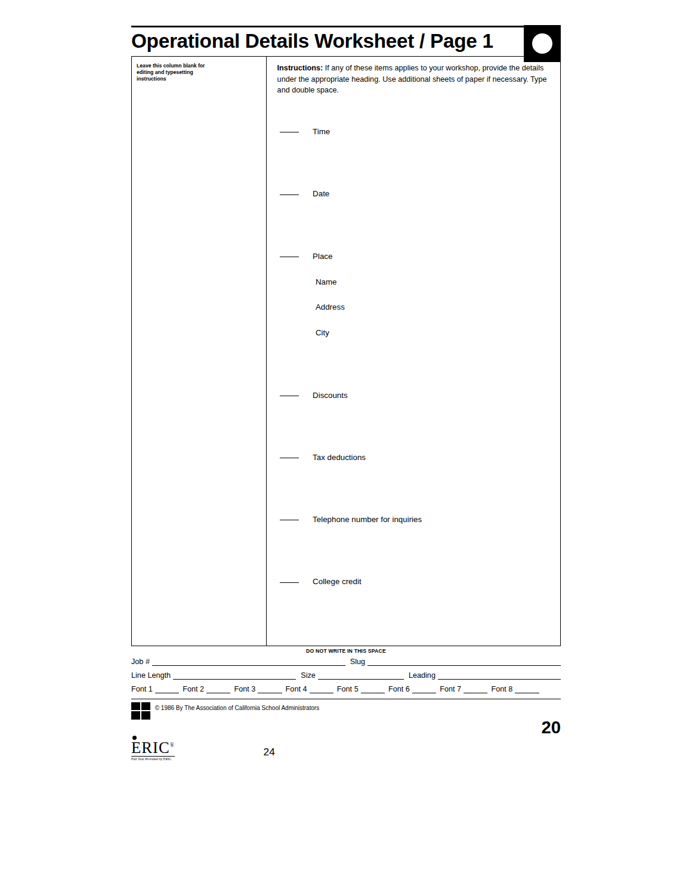Operational Details Worksheet / Page 1
Leave this column blank for
editing and typesetting
instructions
Instructions: If any of these items applies to your workshop, provide the details under the appropriate heading. Use additional sheets of paper if necessary. Type and double space.
Time
Date
Place
Name
Address
City
Discounts
Tax deductions
Telephone number for inquiries
College credit
DO NOT WRITE IN THIS SPACE
Job # Slug
Line Length Size Leading
Font 1 Font 2 Font 3 Font 4 Font 5 Font 6 Font 7 Font 8
© 1986 By The Association of California School Administrators
20
ERIC®
Full Text Provided by ERIC
24